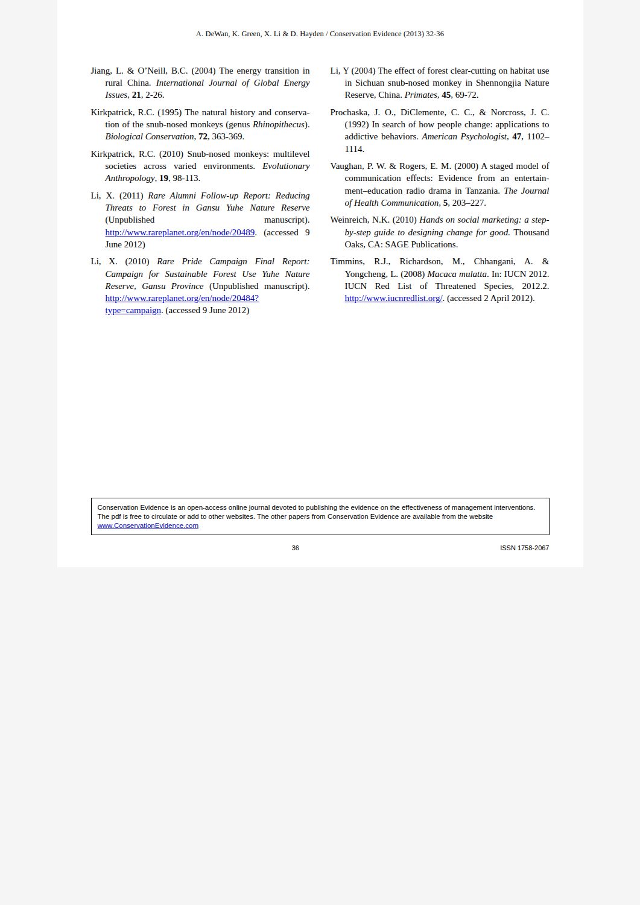A. DeWan, K. Green, X. Li & D. Hayden / Conservation Evidence (2013) 32-36
Jiang, L. & O’Neill, B.C. (2004) The energy transition in rural China. International Journal of Global Energy Issues, 21, 2-26.
Kirkpatrick, R.C. (1995) The natural history and conservation of the snub-nosed monkeys (genus Rhinopithecus). Biological Conservation, 72, 363-369.
Kirkpatrick, R.C. (2010) Snub-nosed monkeys: multilevel societies across varied environments. Evolutionary Anthropology, 19, 98-113.
Li, X. (2011) Rare Alumni Follow-up Report: Reducing Threats to Forest in Gansu Yuhe Nature Reserve (Unpublished manuscript). http://www.rareplanet.org/en/node/20489. (accessed 9 June 2012)
Li, X. (2010) Rare Pride Campaign Final Report: Campaign for Sustainable Forest Use Yuhe Nature Reserve, Gansu Province (Unpublished manuscript). http://www.rareplanet.org/en/node/20484?type=campaign. (accessed 9 June 2012)
Li, Y (2004) The effect of forest clear-cutting on habitat use in Sichuan snub-nosed monkey in Shennongjia Nature Reserve, China. Primates, 45, 69-72.
Prochaska, J. O., DiClemente, C. C., & Norcross, J. C. (1992) In search of how people change: applications to addictive behaviors. American Psychologist, 47, 1102–1114.
Vaughan, P. W. & Rogers, E. M. (2000) A staged model of communication effects: Evidence from an entertainment–education radio drama in Tanzania. The Journal of Health Communication, 5, 203–227.
Weinreich, N.K. (2010) Hands on social marketing: a step-by-step guide to designing change for good. Thousand Oaks, CA: SAGE Publications.
Timmins, R.J., Richardson, M., Chhangani, A. & Yongcheng, L. (2008) Macaca mulatta. In: IUCN 2012. IUCN Red List of Threatened Species, 2012.2. http://www.iucnredlist.org/. (accessed 2 April 2012).
Conservation Evidence is an open-access online journal devoted to publishing the evidence on the effectiveness of management interventions. The pdf is free to circulate or add to other websites. The other papers from Conservation Evidence are available from the website www.ConservationEvidence.com
36 ISSN 1758-2067